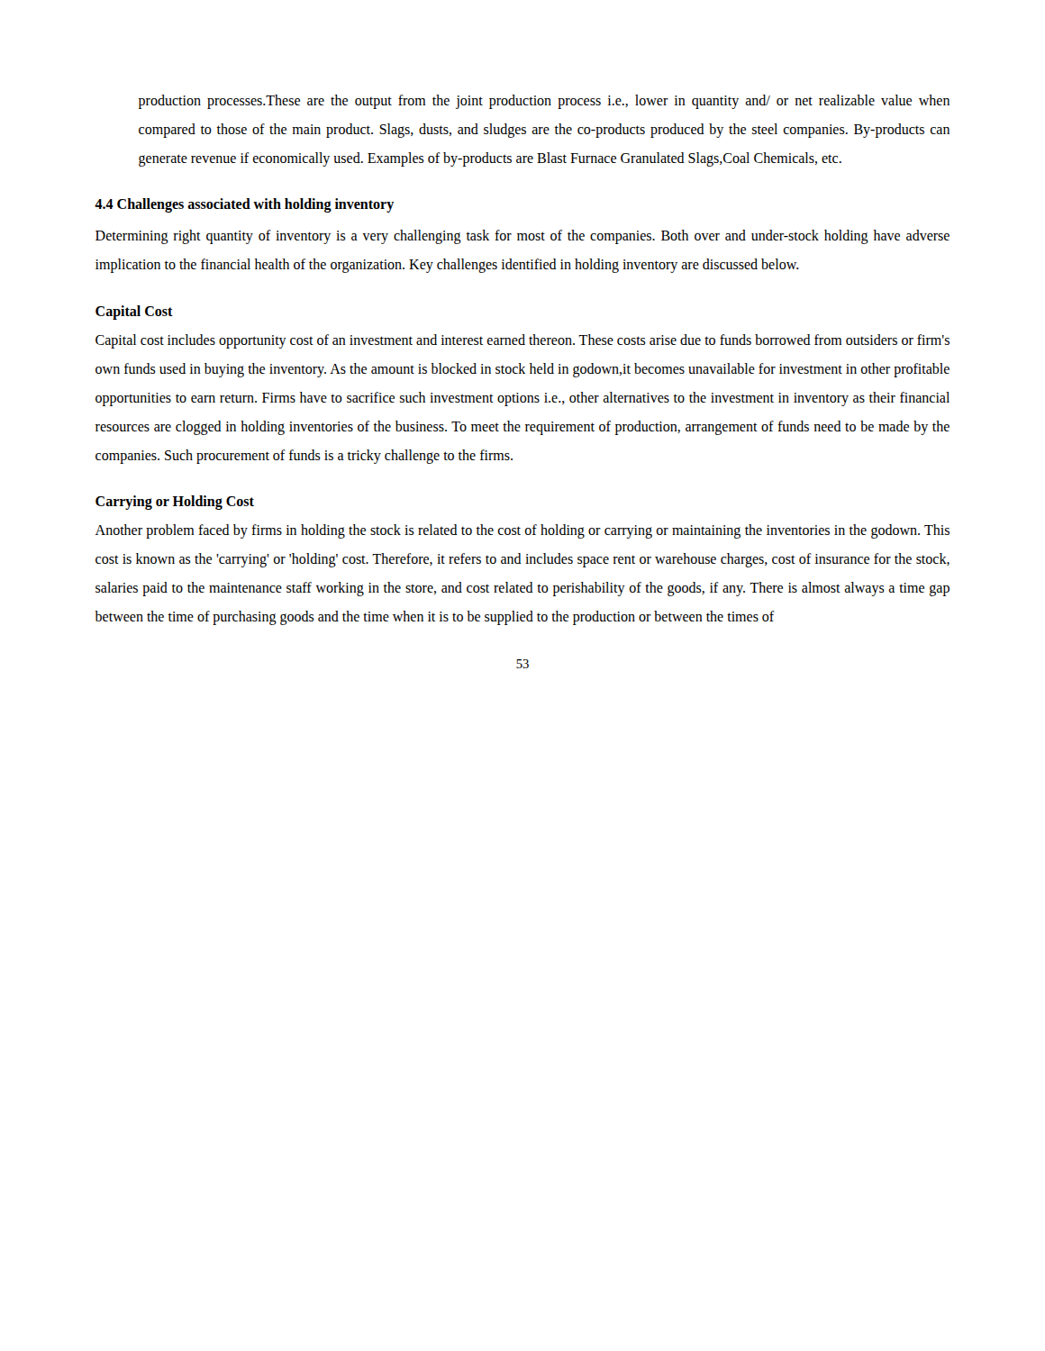production processes.These are the output from the joint production process i.e., lower in quantity and/ or net realizable value when compared to those of the main product. Slags, dusts, and sludges are the co-products produced by the steel companies. By-products can generate revenue if economically used. Examples of by-products are Blast Furnace Granulated Slags,Coal Chemicals, etc.
4.4 Challenges associated with holding inventory
Determining right quantity of inventory is a very challenging task for most of the companies. Both over and under-stock holding have adverse implication to the financial health of the organization. Key challenges identified in holding inventory are discussed below.
Capital Cost
Capital cost includes opportunity cost of an investment and interest earned thereon. These costs arise due to funds borrowed from outsiders or firm's own funds used in buying the inventory. As the amount is blocked in stock held in godown,it becomes unavailable for investment in other profitable opportunities to earn return. Firms have to sacrifice such investment options i.e., other alternatives to the investment in inventory as their financial resources are clogged in holding inventories of the business. To meet the requirement of production, arrangement of funds need to be made by the companies. Such procurement of funds is a tricky challenge to the firms.
Carrying or Holding Cost
Another problem faced by firms in holding the stock is related to the cost of holding or carrying or maintaining the inventories in the godown. This cost is known as the 'carrying' or 'holding' cost. Therefore, it refers to and includes space rent or warehouse charges, cost of insurance for the stock, salaries paid to the maintenance staff working in the store, and cost related to perishability of the goods, if any. There is almost always a time gap between the time of purchasing goods and the time when it is to be supplied to the production or between the times of
53